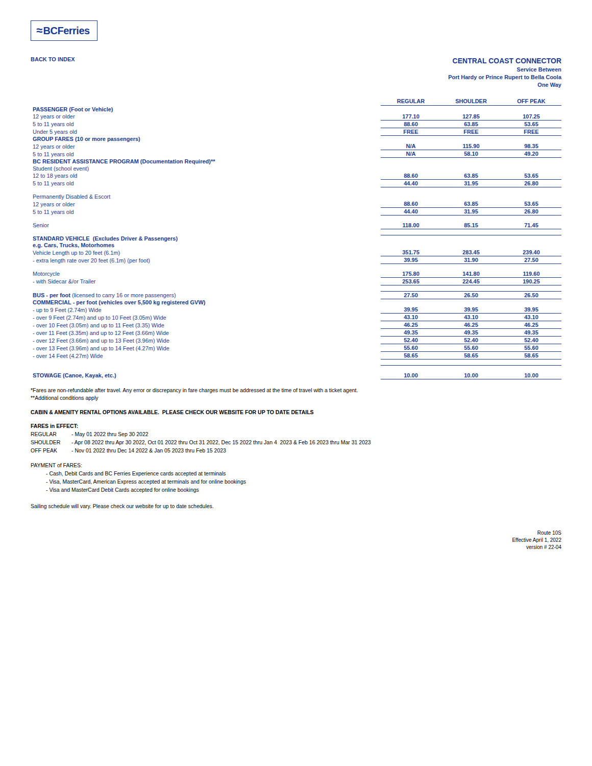≈BCFerries
BACK TO INDEX
CENTRAL COAST CONNECTOR
Service Between
Port Hardy or Prince Rupert to Bella Coola
One Way
| | REGULAR | SHOULDER | OFF PEAK |
| --- | --- | --- | --- |
| PASSENGER (Foot or Vehicle) | | | |
| 12 years or older | 177.10 | 127.85 | 107.25 |
| 5 to 11 years old | 88.60 | 63.85 | 53.65 |
| Under 5 years old | FREE | FREE | FREE |
| GROUP FARES (10 or more passengers) | | | |
| 12 years or older | N/A | 115.90 | 98.35 |
| 5 to 11 years old | N/A | 58.10 | 49.20 |
| BC RESIDENT ASSISTANCE PROGRAM (Documentation Required)** | | | |
| Student (school event) | | | |
| 12 to 18 years old | 88.60 | 63.85 | 53.65 |
| 5 to 11 years old | 44.40 | 31.95 | 26.80 |
| Permanently Disabled & Escort | | | |
| 12 years or older | 88.60 | 63.85 | 53.65 |
| 5 to 11 years old | 44.40 | 31.95 | 26.80 |
| Senior | 118.00 | 85.15 | 71.45 |
| STANDARD VEHICLE (Excludes Driver & Passengers) | | | |
| e.g. Cars, Trucks, Motorhomes | | | |
| Vehicle Length up to 20 feet (6.1m) | 351.75 | 283.45 | 239.40 |
| - extra length rate over 20 feet (6.1m) (per foot) | 39.95 | 31.90 | 27.50 |
| Motorcycle | 175.80 | 141.80 | 119.60 |
| - with Sidecar &/or Trailer | 253.65 | 224.45 | 190.25 |
| BUS - per foot (licensed to carry 16 or more passengers) | 27.50 | 26.50 | 26.50 |
| COMMERCIAL - per foot (vehicles over 5,500 kg registered GVW) | | | |
| - up to 9 Feet (2.74m) Wide | 39.95 | 39.95 | 39.95 |
| - over 9 Feet (2.74m) and up to 10 Feet (3.05m) Wide | 43.10 | 43.10 | 43.10 |
| - over 10 Feet (3.05m) and up to 11 Feet (3.35) Wide | 46.25 | 46.25 | 46.25 |
| - over 11 Feet (3.35m) and up to 12 Feet (3.66m) Wide | 49.35 | 49.35 | 49.35 |
| - over 12 Feet (3.66m) and up to 13 Feet (3.96m) Wide | 52.40 | 52.40 | 52.40 |
| - over 13 Feet (3.96m) and up to 14 Feet (4.27m) Wide | 55.60 | 55.60 | 55.60 |
| - over 14 Feet (4.27m) Wide | 58.65 | 58.65 | 58.65 |
| STOWAGE (Canoe, Kayak, etc.) | 10.00 | 10.00 | 10.00 |
*Fares are non-refundable after travel. Any error or discrepancy in fare charges must be addressed at the time of travel with a ticket agent.
**Additional conditions apply
CABIN & AMENITY RENTAL OPTIONS AVAILABLE. PLEASE CHECK OUR WEBSITE FOR UP TO DATE DETAILS
FARES in EFFECT:
REGULAR- May 01 2022 thru Sep 30 2022
SHOULDER- Apr 08 2022 thru Apr 30 2022, Oct 01 2022 thru Oct 31 2022, Dec 15 2022 thru Jan 4 2023 & Feb 16 2023 thru Mar 31 2023
OFF PEAK- Nov 01 2022 thru Dec 14 2022 & Jan 05 2023 thru Feb 15 2023
PAYMENT of FARES:
Cash, Debit Cards and BC Ferries Experience cards accepted at terminals
Visa, MasterCard, American Express accepted at terminals and for online bookings
Visa and MasterCard Debit Cards accepted for online bookings
Sailing schedule will vary. Please check our website for up to date schedules.
Route 10S
Effective April 1, 2022
version # 22-04